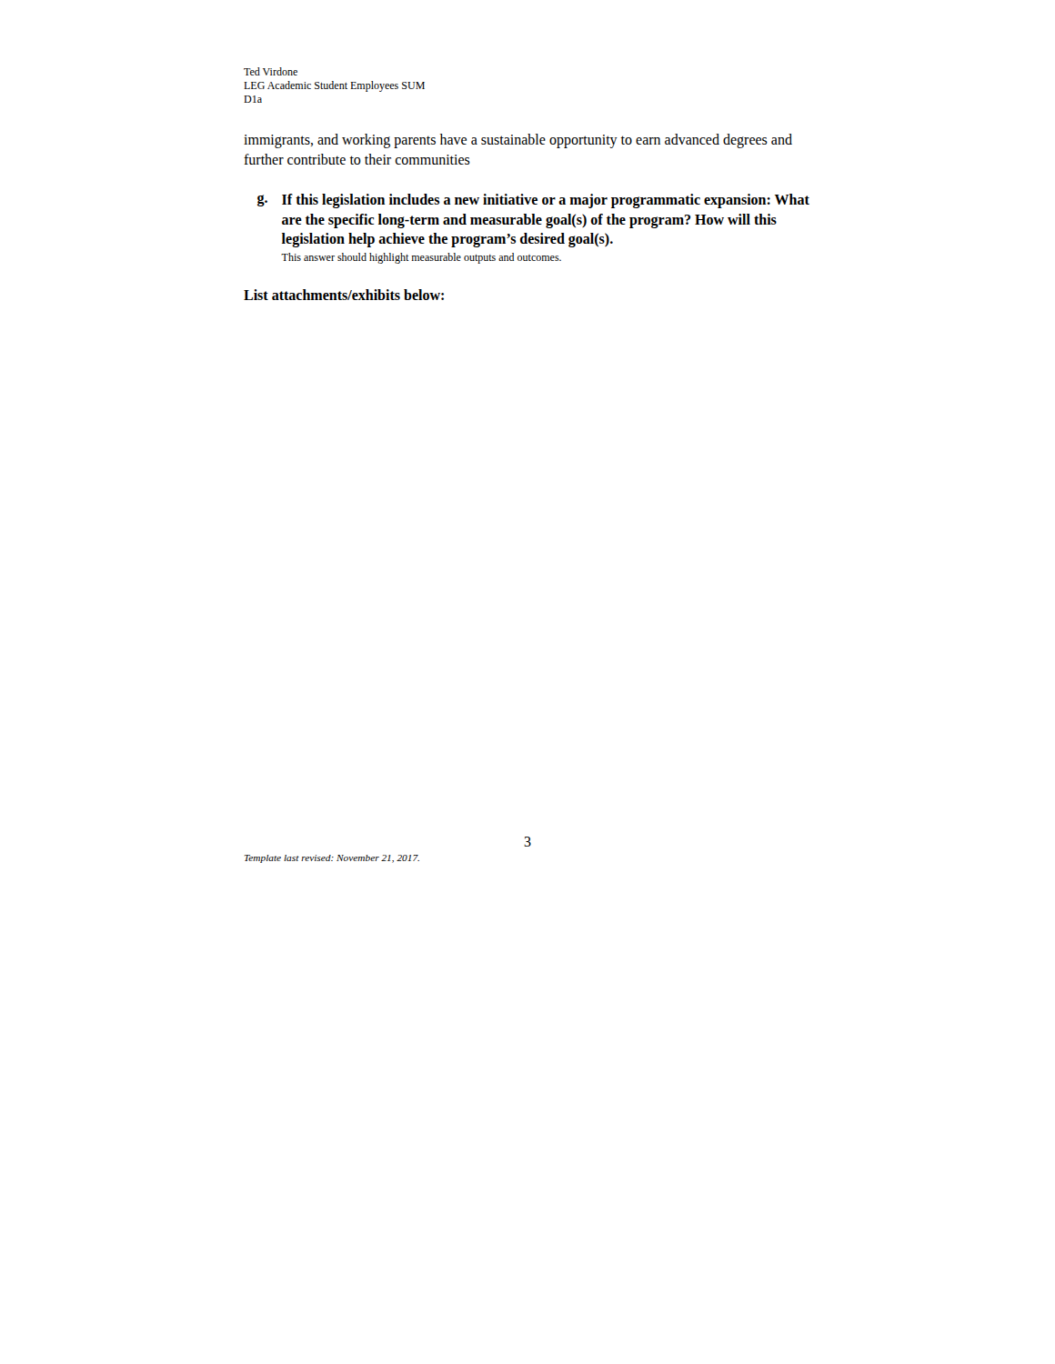Ted Virdone
LEG Academic Student Employees SUM
D1a
immigrants, and working parents have a sustainable opportunity to earn advanced degrees and further contribute to their communities
g. If this legislation includes a new initiative or a major programmatic expansion: What are the specific long-term and measurable goal(s) of the program? How will this legislation help achieve the program’s desired goal(s). This answer should highlight measurable outputs and outcomes.
List attachments/exhibits below:
3
Template last revised: November 21, 2017.